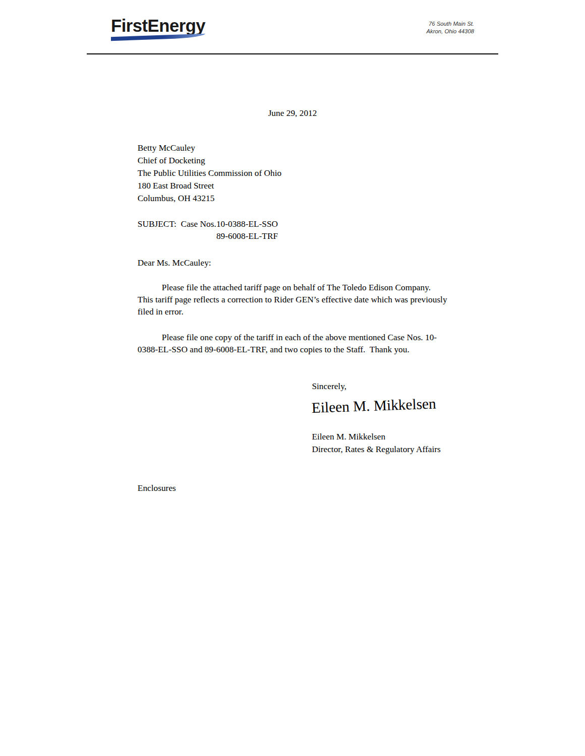First Energy
76 South Main St.
Akron, Ohio 44308
June 29, 2012
Betty McCauley
Chief of Docketing
The Public Utilities Commission of Ohio
180 East Broad Street
Columbus, OH 43215
| SUBJECT: Case Nos. | 10-0388-EL-SSO |
| | 89-6008-EL-TRF |
Dear Ms. McCauley:
Please file the attached tariff page on behalf of The Toledo Edison Company. This tariff page reflects a correction to Rider GEN’s effective date which was previously filed in error.
Please file one copy of the tariff in each of the above mentioned Case Nos. 10-0388-EL-SSO and 89-6008-EL-TRF, and two copies to the Staff. Thank you.
Sincerely,
Eileen M. Mikkelsen
Eileen M. Mikkelsen
Director, Rates & Regulatory Affairs
Enclosures